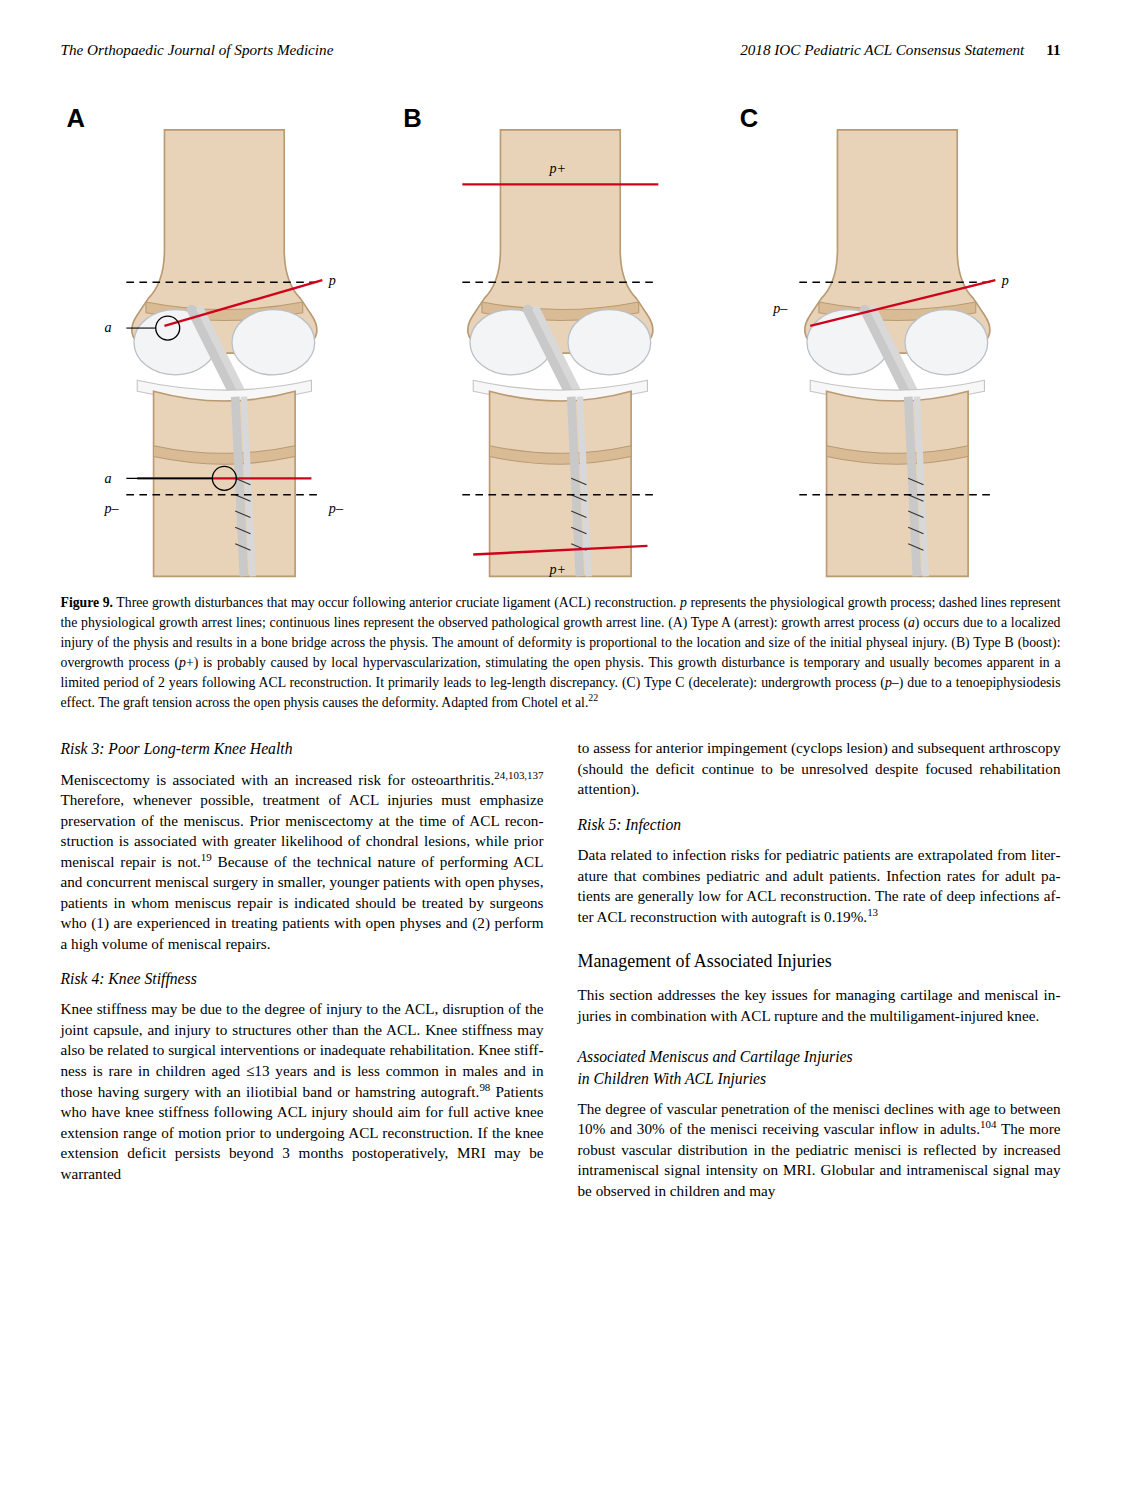The Orthopaedic Journal of Sports Medicine 2018 IOC Pediatric ACL Consensus Statement 11
A a p a p– p–
B p+ p+
C p p–
Figure 9. Three growth disturbances that may occur following anterior cruciate ligament (ACL) reconstruction. p represents the physiological growth process; dashed lines represent the physiological growth arrest lines; continuous lines represent the observed pathological growth arrest line. (A) Type A (arrest): growth arrest process (a) occurs due to a localized injury of the physis and results in a bone bridge across the physis. The amount of deformity is proportional to the location and size of the initial physeal injury. (B) Type B (boost): overgrowth process (p+) is probably caused by local hypervascularization, stimulating the open physis. This growth disturbance is temporary and usually becomes apparent in a limited period of 2 years following ACL reconstruction. It primarily leads to leg-length discrepancy. (C) Type C (decelerate): undergrowth process (p–) due to a tenoepiphysiodesis effect. The graft tension across the open physis causes the deformity. Adapted from Chotel et al.22
Risk 3: Poor Long-term Knee Health
Meniscectomy is associated with an increased risk for osteoarthritis.24,103,137 Therefore, whenever possible, treatment of ACL injuries must emphasize preservation of the meniscus. Prior meniscectomy at the time of ACL reconstruction is associated with greater likelihood of chondral lesions, while prior meniscal repair is not.19 Because of the technical nature of performing ACL and concurrent meniscal surgery in smaller, younger patients with open physes, patients in whom meniscus repair is indicated should be treated by surgeons who (1) are experienced in treating patients with open physes and (2) perform a high volume of meniscal repairs.
Risk 4: Knee Stiffness
Knee stiffness may be due to the degree of injury to the ACL, disruption of the joint capsule, and injury to structures other than the ACL. Knee stiffness may also be related to surgical interventions or inadequate rehabilitation. Knee stiffness is rare in children aged ≤13 years and is less common in males and in those having surgery with an iliotibial band or hamstring autograft.98 Patients who have knee stiffness following ACL injury should aim for full active knee extension range of motion prior to undergoing ACL reconstruction. If the knee extension deficit persists beyond 3 months postoperatively, MRI may be warranted
to assess for anterior impingement (cyclops lesion) and subsequent arthroscopy (should the deficit continue to be unresolved despite focused rehabilitation attention).
Risk 5: Infection
Data related to infection risks for pediatric patients are extrapolated from literature that combines pediatric and adult patients. Infection rates for adult patients are generally low for ACL reconstruction. The rate of deep infections after ACL reconstruction with autograft is 0.19%.13
Management of Associated Injuries
This section addresses the key issues for managing cartilage and meniscal injuries in combination with ACL rupture and the multiligament-injured knee.
Associated Meniscus and Cartilage Injuries
in Children With ACL Injuries
The degree of vascular penetration of the menisci declines with age to between 10% and 30% of the menisci receiving vascular inflow in adults.104 The more robust vascular distribution in the pediatric menisci is reflected by increased intrameniscal signal intensity on MRI. Globular and intrameniscal signal may be observed in children and may